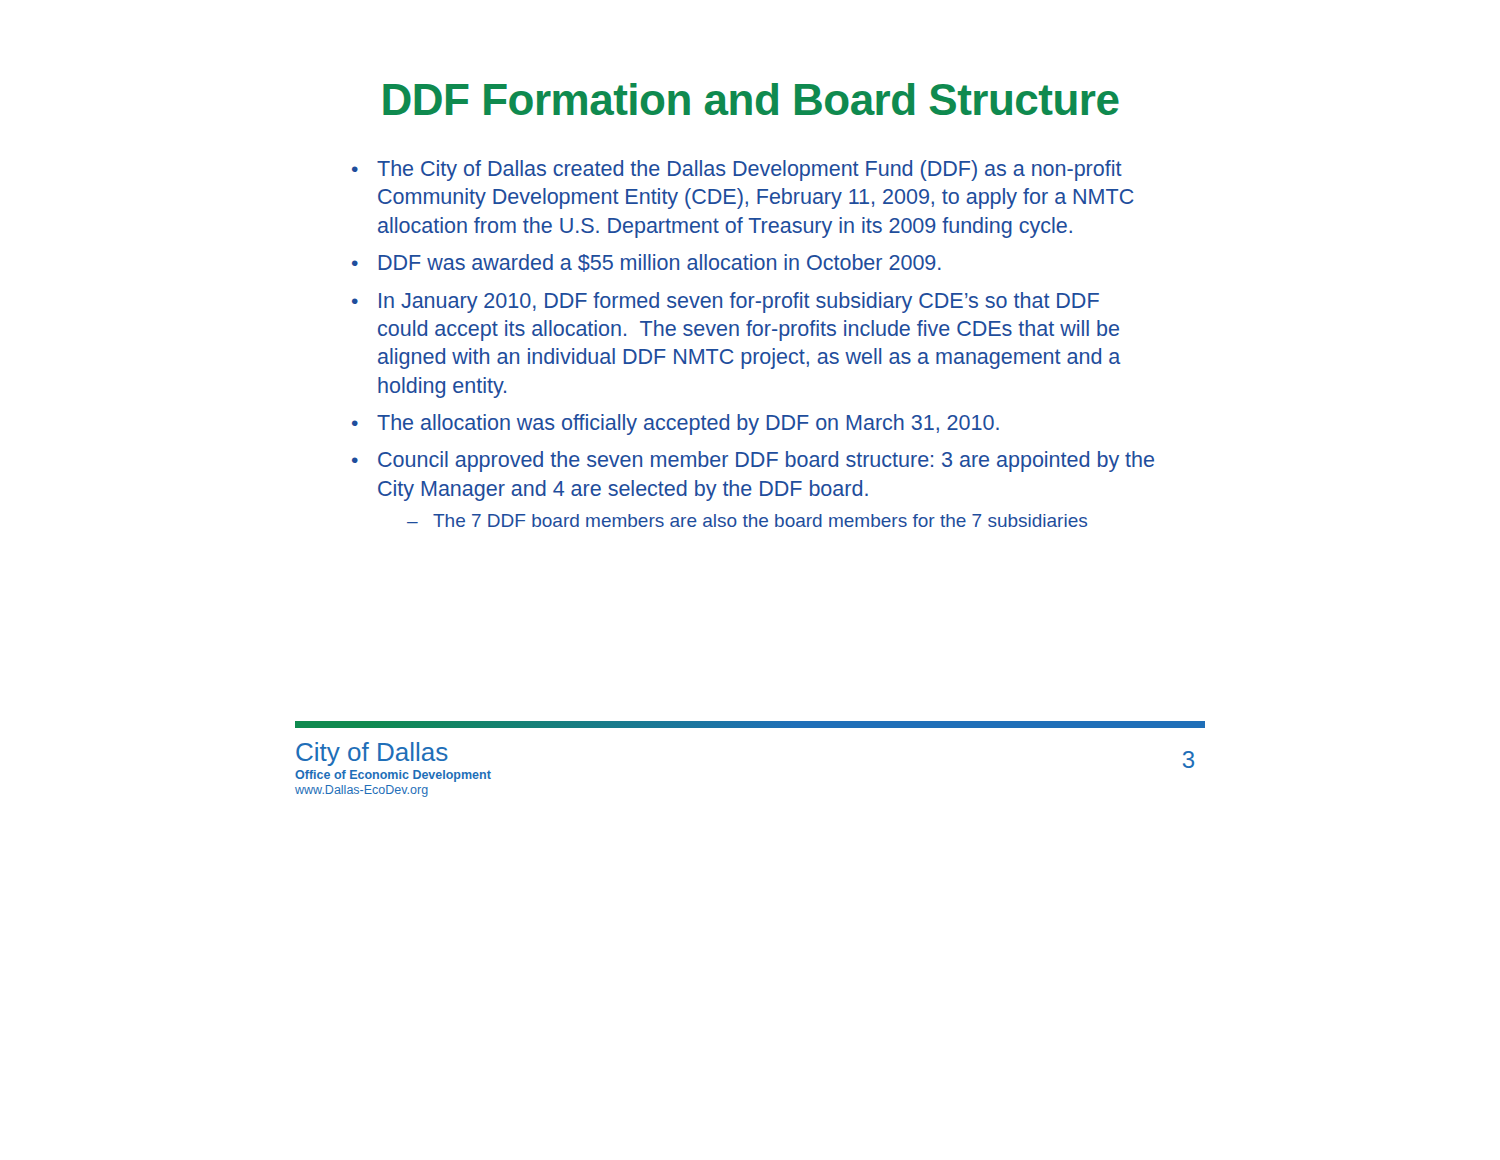DDF Formation and Board Structure
The City of Dallas created the Dallas Development Fund (DDF) as a non-profit Community Development Entity (CDE), February 11, 2009, to apply for a NMTC allocation from the U.S. Department of Treasury in its 2009 funding cycle.
DDF was awarded a $55 million allocation in October 2009.
In January 2010, DDF formed seven for-profit subsidiary CDE’s so that DDF could accept its allocation. The seven for-profits include five CDEs that will be aligned with an individual DDF NMTC project, as well as a management and a holding entity.
The allocation was officially accepted by DDF on March 31, 2010.
Council approved the seven member DDF board structure: 3 are appointed by the City Manager and 4 are selected by the DDF board.
The 7 DDF board members are also the board members for the 7 subsidiaries
City of Dallas
Office of Economic Development
www.Dallas-EcoDev.org
3